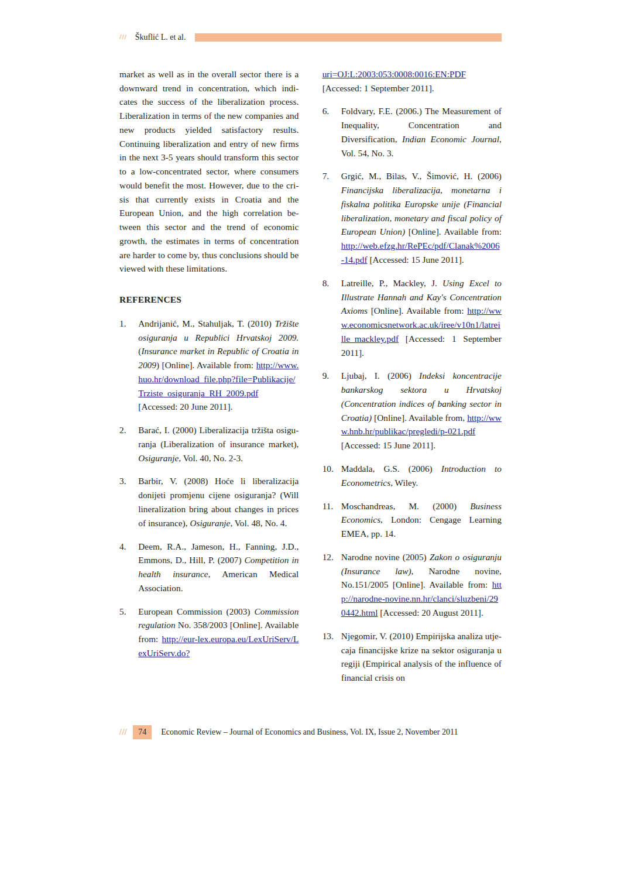/// Škuflić L. et al.
market as well as in the overall sector there is a downward trend in concentration, which indicates the success of the liberalization process. Liberalization in terms of the new companies and new products yielded satisfactory results. Continuing liberalization and entry of new firms in the next 3-5 years should transform this sector to a low-concentrated sector, where consumers would benefit the most. However, due to the crisis that currently exists in Croatia and the European Union, and the high correlation between this sector and the trend of economic growth, the estimates in terms of concentration are harder to come by, thus conclusions should be viewed with these limitations.
REFERENCES
Andrijanić, M., Stahuljak, T. (2010) Tržište osiguranja u Republici Hrvatskoj 2009. (Insurance market in Republic of Croatia in 2009) [Online]. Available from: http://www.huo.hr/download_file.php?file=Publikacije/Trziste_osiguranja_RH_2009.pdf [Accessed: 20 June 2011].
Barać, I. (2000) Liberalizacija tržišta osiguranja (Liberalization of insurance market), Osiguranje, Vol. 40, No. 2-3.
Barbir, V. (2008) Hoće li liberalizacija donijeti promjenu cijene osiguranja? (Will lineralization bring about changes in prices of insurance), Osiguranje, Vol. 48, No. 4.
Deem, R.A., Jameson, H., Fanning, J.D., Emmons, D., Hill, P. (2007) Competition in health insurance, American Medical Association.
European Commission (2003) Commission regulation No. 358/2003 [Online]. Available from: http://eur-lex.europa.eu/LexUriServ/LexUriServ.do?
uri=OJ:L:2003:053:0008:0016:EN:PDF
[Accessed: 1 September 2011].
Foldvary, F.E. (2006.) The Measurement of Inequality, Concentration and Diversification, Indian Economic Journal, Vol. 54, No. 3.
Grgić, M., Bilas, V., Šimović, H. (2006) Financijska liberalizacija, monetarna i fiskalna politika Europske unije (Financial liberalization, monetary and fiscal policy of European Union) [Online]. Available from: http://web.efzg.hr/RePEc/pdf/Clanak%2006-14.pdf [Accessed: 15 June 2011].
Latreille, P., Mackley, J. Using Excel to Illustrate Hannah and Kay's Concentration Axioms [Online]. Available from: http://www.economicsnetwork.ac.uk/iree/v10n1/latreille_mackley.pdf [Accessed: 1 September 2011].
Ljubaj, I. (2006) Indeksi koncentracije bankarskog sektora u Hrvatskoj (Concentration indices of banking sector in Croatia) [Online]. Available from, http://www.hnb.hr/publikac/pregledi/p-021.pdf [Accessed: 15 June 2011].
Maddala, G.S. (2006) Introduction to Econometrics, Wiley.
Moschandreas, M. (2000) Business Economics, London: Cengage Learning EMEA, pp. 14.
Narodne novine (2005) Zakon o osiguranju (Insurance law), Narodne novine, No.151/2005 [Online]. Available from: http://narodne-novine.nn.hr/clanci/sluzbeni/290442.html [Accessed: 20 August 2011].
Njegomir, V. (2010) Empirijska analiza utjecaja financijske krize na sektor osiguranja u regiji (Empirical analysis of the influence of financial crisis on
/// 74 Economic Review – Journal of Economics and Business, Vol. IX, Issue 2, November 2011